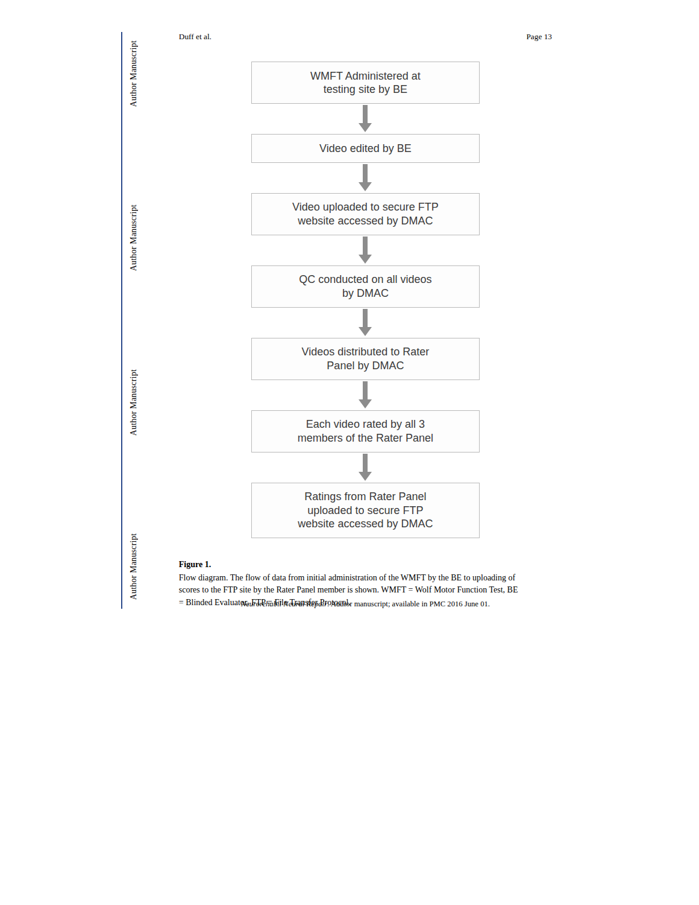Author Manuscript Author Manuscript Author Manuscript Author Manuscript
Duff et al.
Page 13
WMFT Administered at
testing site by BE
Video edited by BE
Video uploaded to secure FTP
website accessed by DMAC
QC conducted on all videos
by DMAC
Videos distributed to Rater
Panel by DMAC
Each video rated by all 3
members of the Rater Panel
Ratings from Rater Panel
uploaded to secure FTP
website accessed by DMAC
Figure 1. Flow diagram. The flow of data from initial administration of the WMFT by the BE to uploading of scores to the FTP site by the Rater Panel member is shown. WMFT = Wolf Motor Function Test, BE = Blinded Evaluator, FTP = File Transfer Protocol.
Neurorehabil Neural Repair. Author manuscript; available in PMC 2016 June 01.